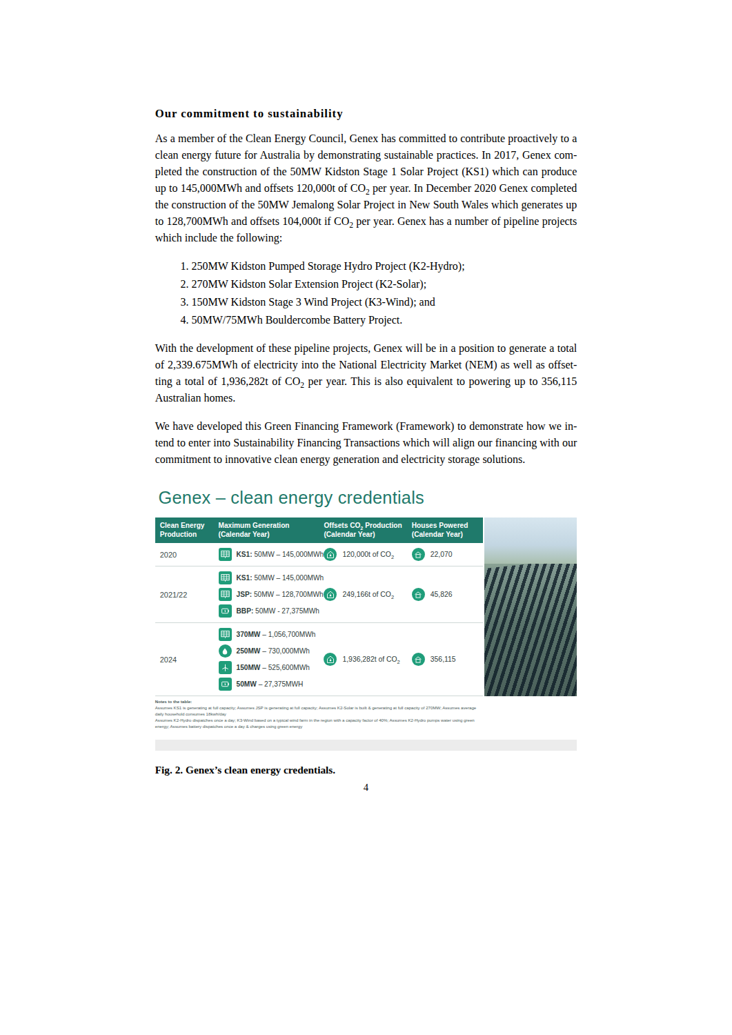Our commitment to sustainability
As a member of the Clean Energy Council, Genex has committed to contribute proactively to a clean energy future for Australia by demonstrating sustainable practices. In 2017, Genex completed the construction of the 50MW Kidston Stage 1 Solar Project (KS1) which can produce up to 145,000MWh and offsets 120,000t of CO2 per year. In December 2020 Genex completed the construction of the 50MW Jemalong Solar Project in New South Wales which generates up to 128,700MWh and offsets 104,000t if CO2 per year. Genex has a number of pipeline projects which include the following:
250MW Kidston Pumped Storage Hydro Project (K2-Hydro);
270MW Kidston Solar Extension Project (K2-Solar);
150MW Kidston Stage 3 Wind Project (K3-Wind); and
50MW/75MWh Bouldercombe Battery Project.
With the development of these pipeline projects, Genex will be in a position to generate a total of 2,339.675MWh of electricity into the National Electricity Market (NEM) as well as offsetting a total of 1,936,282t of CO2 per year. This is also equivalent to powering up to 356,115 Australian homes.
We have developed this Green Financing Framework (Framework) to demonstrate how we intend to enter into Sustainability Financing Transactions which will align our financing with our commitment to innovative clean energy generation and electricity storage solutions.
Genex – clean energy credentials
| Clean Energy Production | Maximum Generation (Calendar Year) | Offsets CO 2 Production (Calendar Year) | Houses Powered (Calendar Year) |
| --- | --- | --- | --- |
| 2020 | KS1: 50MW – 145,000MWh | 120,000t of CO 2 | 22,070 |
| 2021/22 | KS1: 50MW – 145,000MWh JSP: 50MW – 128,700MWh BBP: 50MW - 27,375MWh | 249,166t of CO 2 | 45,826 |
| 2024 | 370MW – 1,056,700MWh 250MW – 730,000MWh 150MW – 525,600MWh 50MW – 27,375MWH | 1,936,282t of CO 2 | 356,115 |
Notes to the table:
Assumes KS1 is generating at full capacity; Assumes JSP is generating at full capacity; Assumes K2-Solar is built & generating at full capacity of 270MW; Assumes average daily household consumes 18kwh/day
Assumes K2-Hydro dispatches once a day; K3-Wind based on a typical wind farm in the region with a capacity factor of 40%; Assumes K2-Hydro pumps water using green energy; Assumes battery dispatches once a day & charges using green energy
Fig. 2. Genex’s clean energy credentials.
4